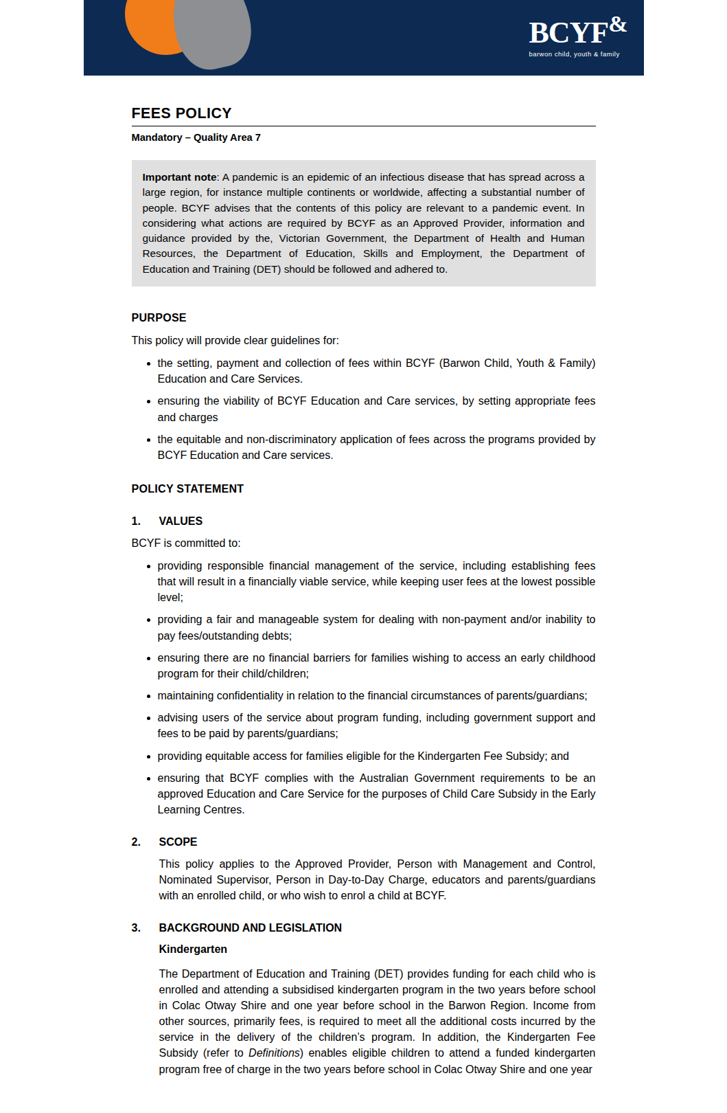BCYF&
barwon child, youth & family
FEES POLICY
Mandatory – Quality Area 7
Important note: A pandemic is an epidemic of an infectious disease that has spread across a large region, for instance multiple continents or worldwide, affecting a substantial number of people. BCYF advises that the contents of this policy are relevant to a pandemic event. In considering what actions are required by BCYF as an Approved Provider, information and guidance provided by the, Victorian Government, the Department of Health and Human Resources, the Department of Education, Skills and Employment, the Department of Education and Training (DET) should be followed and adhered to.
PURPOSE
This policy will provide clear guidelines for:
the setting, payment and collection of fees within BCYF (Barwon Child, Youth & Family) Education and Care Services.
ensuring the viability of BCYF Education and Care services, by setting appropriate fees and charges
the equitable and non-discriminatory application of fees across the programs provided by BCYF Education and Care services.
POLICY STATEMENT
1.
VALUES
BCYF is committed to:
providing responsible financial management of the service, including establishing fees that will result in a financially viable service, while keeping user fees at the lowest possible level;
providing a fair and manageable system for dealing with non-payment and/or inability to pay fees/outstanding debts;
ensuring there are no financial barriers for families wishing to access an early childhood program for their child/children;
maintaining confidentiality in relation to the financial circumstances of parents/guardians;
advising users of the service about program funding, including government support and fees to be paid by parents/guardians;
providing equitable access for families eligible for the Kindergarten Fee Subsidy; and
ensuring that BCYF complies with the Australian Government requirements to be an approved Education and Care Service for the purposes of Child Care Subsidy in the Early Learning Centres.
2.
SCOPE
This policy applies to the Approved Provider, Person with Management and Control, Nominated Supervisor, Person in Day-to-Day Charge, educators and parents/guardians with an enrolled child, or who wish to enrol a child at BCYF.
3.
BACKGROUND AND LEGISLATION
Kindergarten
The Department of Education and Training (DET) provides funding for each child who is enrolled and attending a subsidised kindergarten program in the two years before school in Colac Otway Shire and one year before school in the Barwon Region. Income from other sources, primarily fees, is required to meet all the additional costs incurred by the service in the delivery of the children’s program. In addition, the Kindergarten Fee Subsidy (refer to Definitions) enables eligible children to attend a funded kindergarten program free of charge in the two years before school in Colac Otway Shire and one year